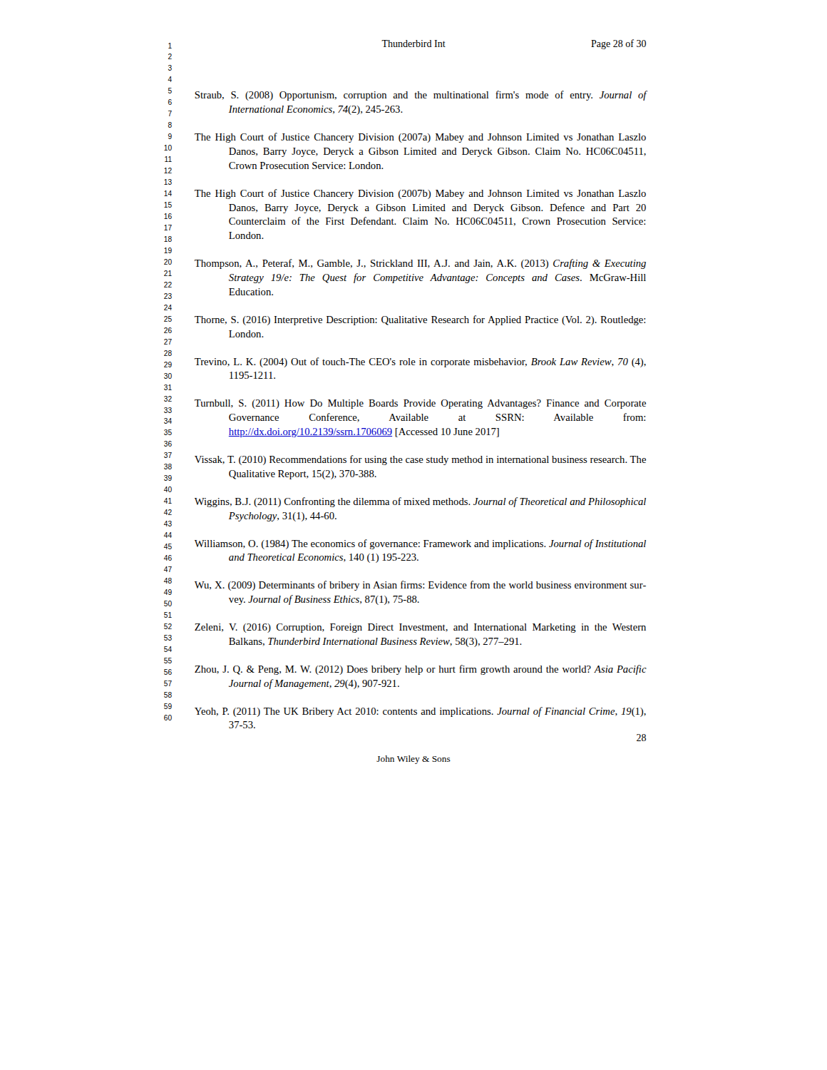12345 678910 1112131415 1617181920 2122232425 2627282930 3132333435 3637383940 4142434445 4647484950 5152535455 5657585960
Thunderbird Int
Page 28 of 30
Straub, S. (2008) Opportunism, corruption and the multinational firm's mode of entry. Journal of International Economics, 74(2), 245-263.
The High Court of Justice Chancery Division (2007a) Mabey and Johnson Limited vs Jonathan Laszlo Danos, Barry Joyce, Deryck a Gibson Limited and Deryck Gibson. Claim No. HC06C04511, Crown Prosecution Service: London.
The High Court of Justice Chancery Division (2007b) Mabey and Johnson Limited vs Jonathan Laszlo Danos, Barry Joyce, Deryck a Gibson Limited and Deryck Gibson. Defence and Part 20 Counterclaim of the First Defendant. Claim No. HC06C04511, Crown Prosecution Service: London.
Thompson, A., Peteraf, M., Gamble, J., Strickland III, A.J. and Jain, A.K. (2013) Crafting & Executing Strategy 19/e: The Quest for Competitive Advantage: Concepts and Cases. McGraw-Hill Education.
Thorne, S. (2016) Interpretive Description: Qualitative Research for Applied Practice (Vol. 2). Routledge: London.
Trevino, L. K. (2004) Out of touch-The CEO's role in corporate misbehavior, Brook Law Review, 70 (4), 1195-1211.
Turnbull, S. (2011) How Do Multiple Boards Provide Operating Advantages? Finance and Corporate Governance Conference, Available at SSRN: Available from: http://dx.doi.org/10.2139/ssrn.1706069 [Accessed 10 June 2017]
Vissak, T. (2010) Recommendations for using the case study method in international business research. The Qualitative Report, 15(2), 370-388.
Wiggins, B.J. (2011) Confronting the dilemma of mixed methods. Journal of Theoretical and Philosophical Psychology, 31(1), 44-60.
Williamson, O. (1984) The economics of governance: Framework and implications. Journal of Institutional and Theoretical Economics, 140 (1) 195-223.
Wu, X. (2009) Determinants of bribery in Asian firms: Evidence from the world business environment survey. Journal of Business Ethics, 87(1), 75-88.
Zeleni, V. (2016) Corruption, Foreign Direct Investment, and International Marketing in the Western Balkans, Thunderbird International Business Review, 58(3), 277–291.
Zhou, J. Q. & Peng, M. W. (2012) Does bribery help or hurt firm growth around the world? Asia Pacific Journal of Management, 29(4), 907-921.
Yeoh, P. (2011) The UK Bribery Act 2010: contents and implications. Journal of Financial Crime, 19(1), 37-53.
28
John Wiley & Sons